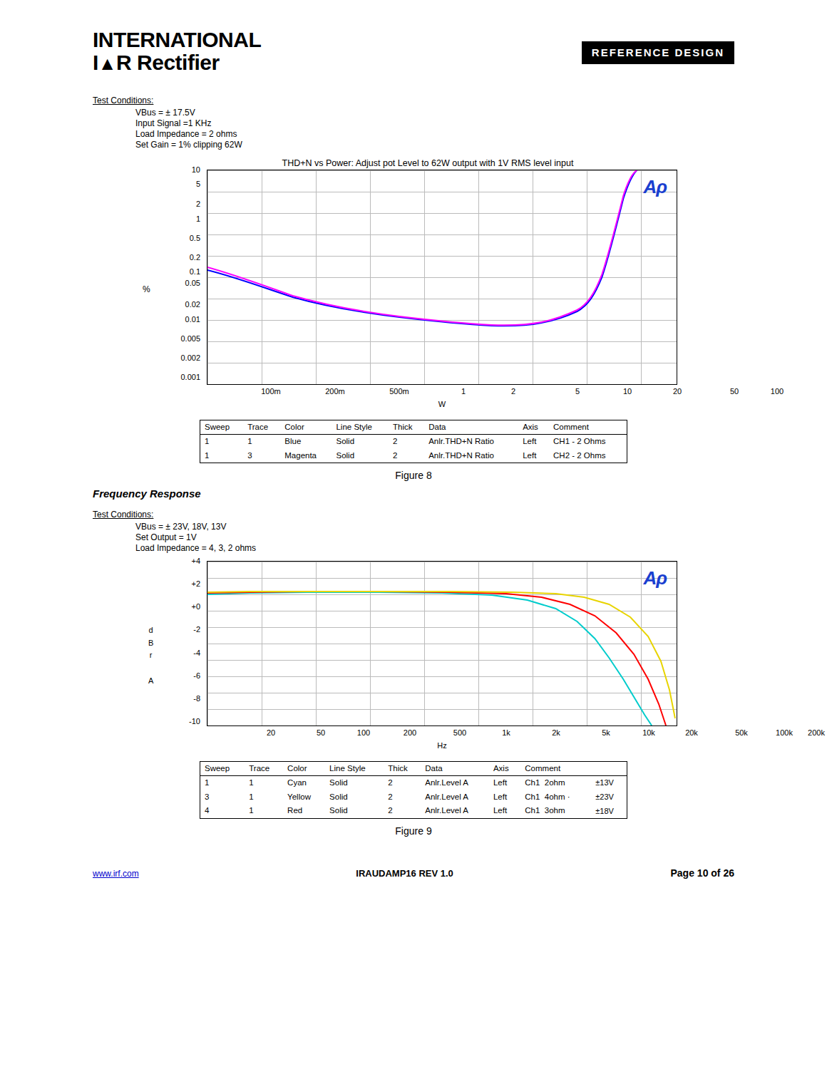INTERNATIONAL
I▲R Rectifier
REFERENCE DESIGN
Test Conditions:
VBus = ± 17.5V
Input Signal =1 KHz
Load Impedance = 2 ohms
Set Gain = 1% clipping 62W
THD+N vs Power: Adjust pot Level to 62W output with 1V RMS level input
%
Aρ
10 5 2 1 0.5 0.2 0.1 0.05 0.02 0.01 0.005 0.002 0.001
100m 200m 500m 1 2 5 10 20 50 100
W
| Sweep | Trace | Color | Line Style | Thick | Data | Axis | Comment |
| --- | --- | --- | --- | --- | --- | --- | --- |
| 1 | 1 | Blue | Solid | 2 | Anlr.THD+N Ratio | Left | CH1 - 2 Ohms |
| 1 | 3 | Magenta | Solid | 2 | Anlr.THD+N Ratio | Left | CH2 - 2 Ohms |
Figure 8
Frequency Response
Test Conditions:
VBus = ± 23V, 18V, 13V
Set Output = 1V
Load Impedance = 4, 3, 2 ohms
d
B
r
A
Aρ
+4 +2 +0 -2 -4 -6 -8 -10
20 50 100 200 500 1k 2k 5k 10k 20k 50k 100k 200k
Hz
| Sweep | Trace | Color | Line Style | Thick | Data | Axis | Comment | |
| --- | --- | --- | --- | --- | --- | --- | --- | --- |
| 1 | 1 | Cyan | Solid | 2 | Anlr.Level A | Left | Ch1 2ohm | ±13V |
| 3 | 1 | Yellow | Solid | 2 | Anlr.Level A | Left | Ch1 4ohm · | ±23V |
| 4 | 1 | Red | Solid | 2 | Anlr.Level A | Left | Ch1 3ohm | ±18V |
Figure 9
www.irf.com IRAUDAMP16 REV 1.0 Page 10 of 26